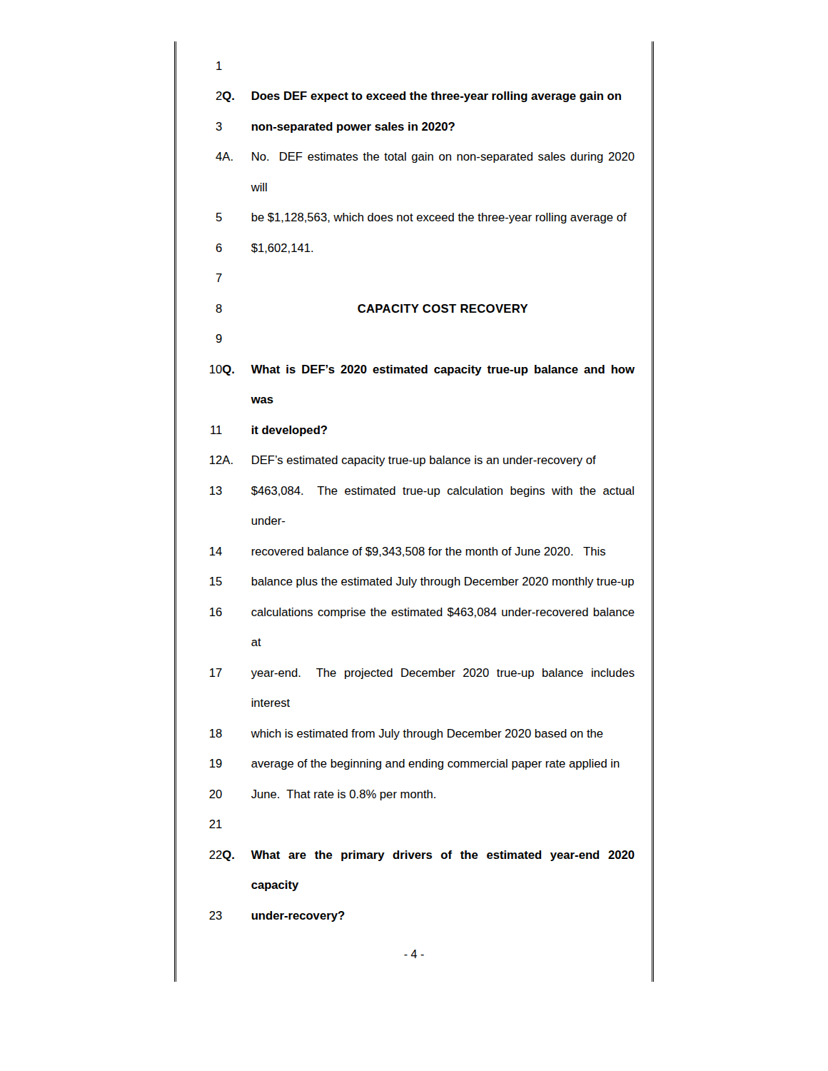| 1 | | |
| 2 | Q. | Does DEF expect to exceed the three-year rolling average gain on |
| 3 | | non-separated power sales in 2020? |
| 4 | A. | No. DEF estimates the total gain on non-separated sales during 2020 will |
| 5 | | be $1,128,563, which does not exceed the three-year rolling average of |
| 6 | | $1,602,141. |
| 7 | | |
| 8 | | CAPACITY COST RECOVERY |
| 9 | | |
| 10 | Q. | What is DEF’s 2020 estimated capacity true-up balance and how was |
| 11 | | it developed? |
| 12 | A. | DEF’s estimated capacity true-up balance is an under-recovery of |
| 13 | | $463,084. The estimated true-up calculation begins with the actual under- |
| 14 | | recovered balance of $9,343,508 for the month of June 2020. This |
| 15 | | balance plus the estimated July through December 2020 monthly true-up |
| 16 | | calculations comprise the estimated $463,084 under-recovered balance at |
| 17 | | year-end. The projected December 2020 true-up balance includes interest |
| 18 | | which is estimated from July through December 2020 based on the |
| 19 | | average of the beginning and ending commercial paper rate applied in |
| 20 | | June. That rate is 0.8% per month. |
| 21 | | |
| 22 | Q. | What are the primary drivers of the estimated year-end 2020 capacity |
| 23 | | under-recovery? |
- 4 -